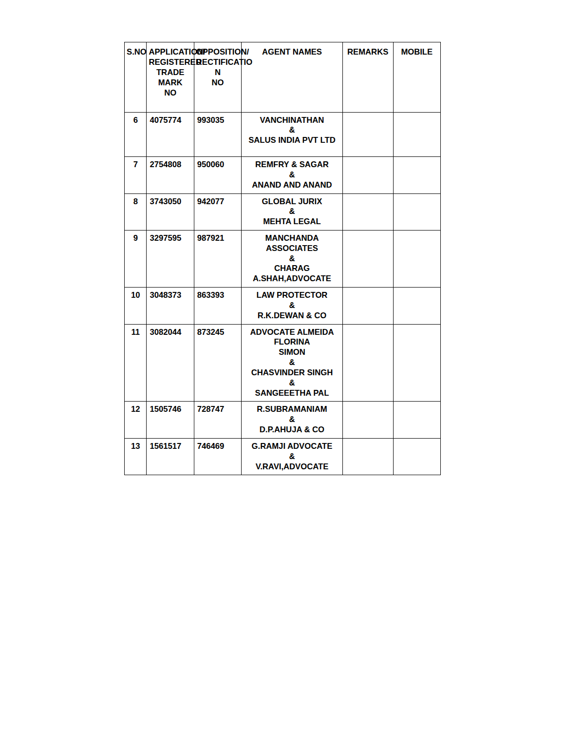| S.NO | APPLICATION/ REGISTERED TRADE MARK NO | OPPOSITION/ RECTIFICATIO N NO | AGENT NAMES | REMARKS | MOBILE |
| --- | --- | --- | --- | --- | --- |
| 6 | 4075774 | 993035 | VANCHINATHAN & SALUS INDIA PVT LTD | | |
| 7 | 2754808 | 950060 | REMFRY & SAGAR & ANAND AND ANAND | | |
| 8 | 3743050 | 942077 | GLOBAL JURIX & MEHTA LEGAL | | |
| 9 | 3297595 | 987921 | MANCHANDA ASSOCIATES & CHARAG A.SHAH,ADVOCATE | | |
| 10 | 3048373 | 863393 | LAW PROTECTOR & R.K.DEWAN & CO | | |
| 11 | 3082044 | 873245 | ADVOCATE ALMEIDA FLORINA SIMON & CHASVINDER SINGH & SANGEEETHA PAL | | |
| 12 | 1505746 | 728747 | R.SUBRAMANIAM & D.P.AHUJA & CO | | |
| 13 | 1561517 | 746469 | G.RAMJI ADVOCATE & V.RAVI,ADVOCATE | | |